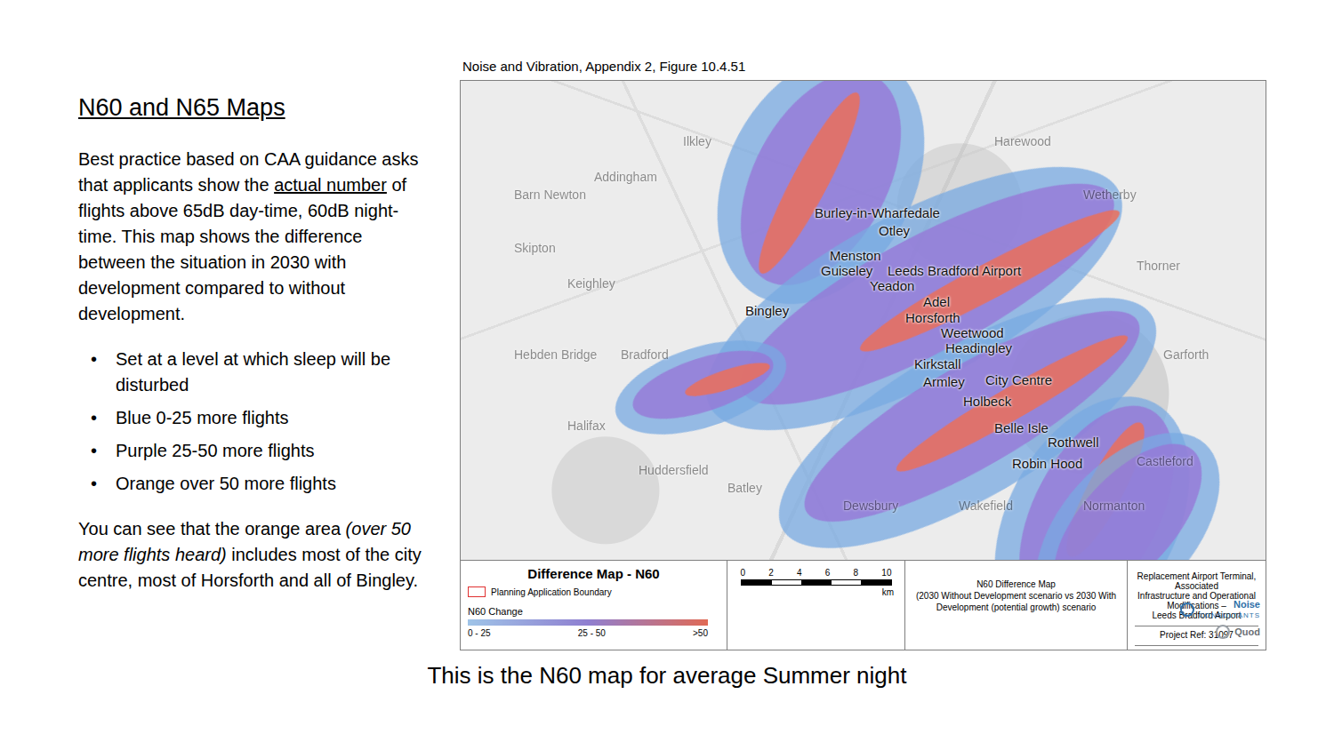N60 and N65 Maps
Best practice based on CAA guidance asks that applicants show the actual number of flights above 65dB day-time, 60dB night-time. This map shows the difference between the situation in 2030 with development compared to without development.
Set at a level at which sleep will be disturbed
Blue 0-25 more flights
Purple 25-50 more flights
Orange over 50 more flights
You can see that the orange area (over 50 more flights heard) includes most of the city centre, most of Horsforth and all of Bingley.
Noise and Vibration, Appendix 2, Figure 10.4.51
Burley-in-Wharfedale
Otley
Menston
Guiseley
Leeds Bradford Airport
Yeadon
Adel
Horsforth
Weetwood
Headingley
Kirkstall
Armley
City Centre
Holbeck
Belle Isle
Rothwell
Robin Hood
Bingley
Barn Newton
Addingham
Ilkley
Harewood
Wetherby
Thorner
Garforth
Castleford
Normanton
Wakefield
Dewsbury
Batley
Huddersfield
Halifax
Hebden Bridge
Bradford
Keighley
Skipton
Difference Map - N60
Planning Application Boundary
N60 Change
0 - 25 25 - 50 >50
0246810
km
N60 Difference Map
(2030 Without Development scenario vs 2030 With
Development (potential growth) scenario
Replacement Airport Terminal, Associated
Infrastructure and Operational Modifications –
Leeds Bradford Airport
Project Ref: 31097
Drawn Date
2023-04-27
Noise
CONSULTANTS
Quod
This is the N60 map for average Summer night